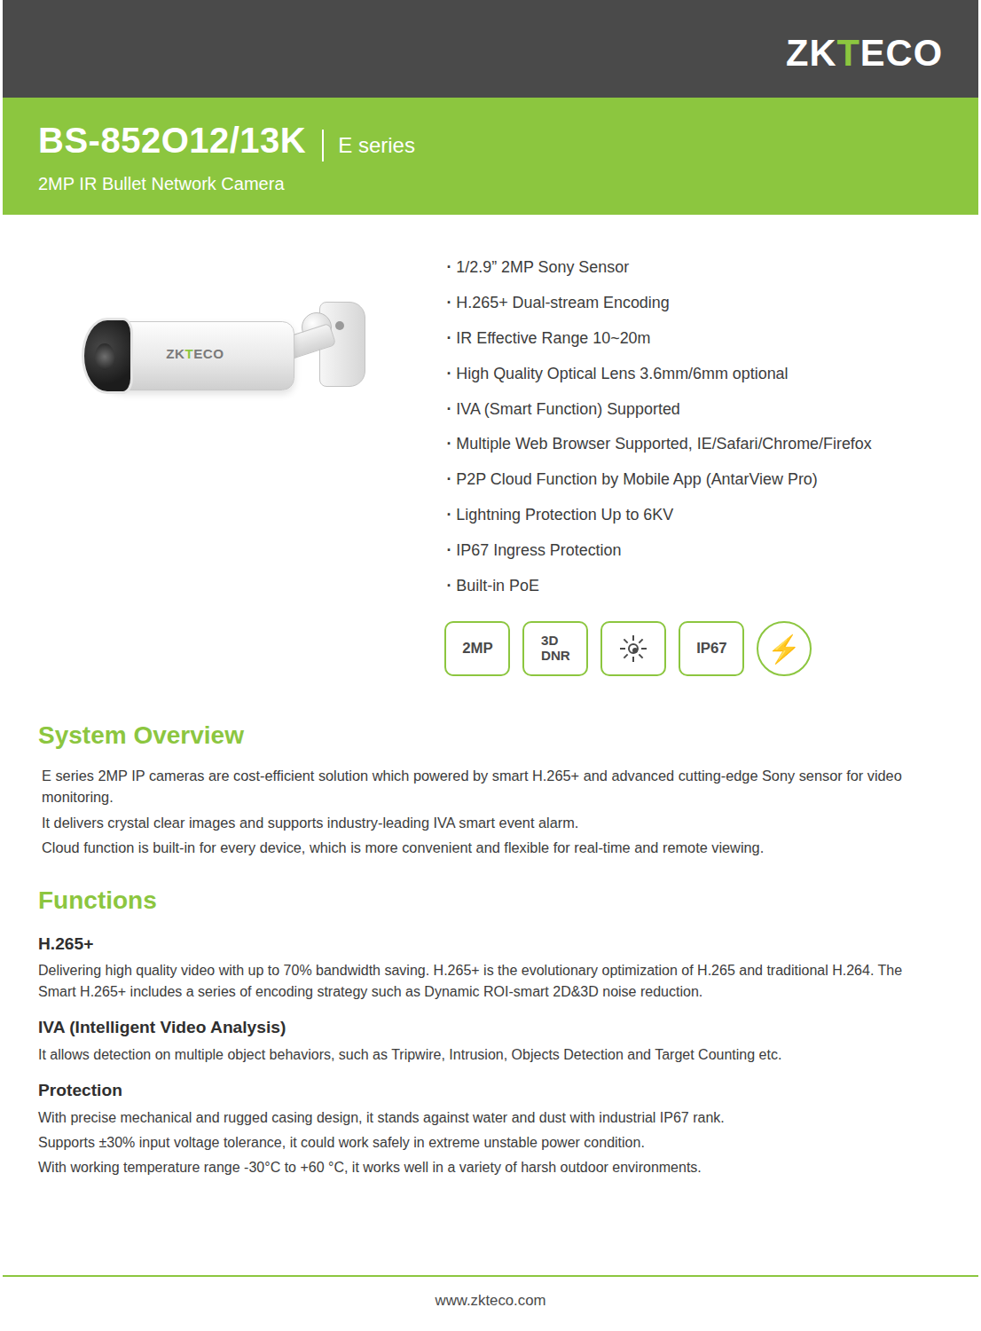ZK TECO
BS-852O12/13K
E series
2MP IR Bullet Network Camera
ZKTECO
1/2.9” 2MP Sony Sensor
H.265+ Dual-stream Encoding
IR Effective Range 10~20m
High Quality Optical Lens 3.6mm/6mm optional
IVA (Smart Function) Supported
Multiple Web Browser Supported, IE/Safari/Chrome/Firefox
P2P Cloud Function by Mobile App (AntarView Pro)
Lightning Protection Up to 6KV
IP67 Ingress Protection
Built-in PoE
2MP
3D
DNR
IP67
⚡
System Overview
E series 2MP IP cameras are cost-efficient solution which powered by smart H.265+ and advanced cutting-edge Sony sensor for video monitoring.
It delivers crystal clear images and supports industry-leading IVA smart event alarm.
Cloud function is built-in for every device, which is more convenient and flexible for real-time and remote viewing.
Functions
H.265+
Delivering high quality video with up to 70% bandwidth saving. H.265+ is the evolutionary optimization of H.265 and traditional H.264. The Smart H.265+ includes a series of encoding strategy such as Dynamic ROI-smart 2D&3D noise reduction.
IVA (Intelligent Video Analysis)
It allows detection on multiple object behaviors, such as Tripwire, Intrusion, Objects Detection and Target Counting etc.
Protection
With precise mechanical and rugged casing design, it stands against water and dust with industrial IP67 rank.
Supports ±30% input voltage tolerance, it could work safely in extreme unstable power condition.
With working temperature range -30°C to +60 °C, it works well in a variety of harsh outdoor environments.
www.zkteco.com